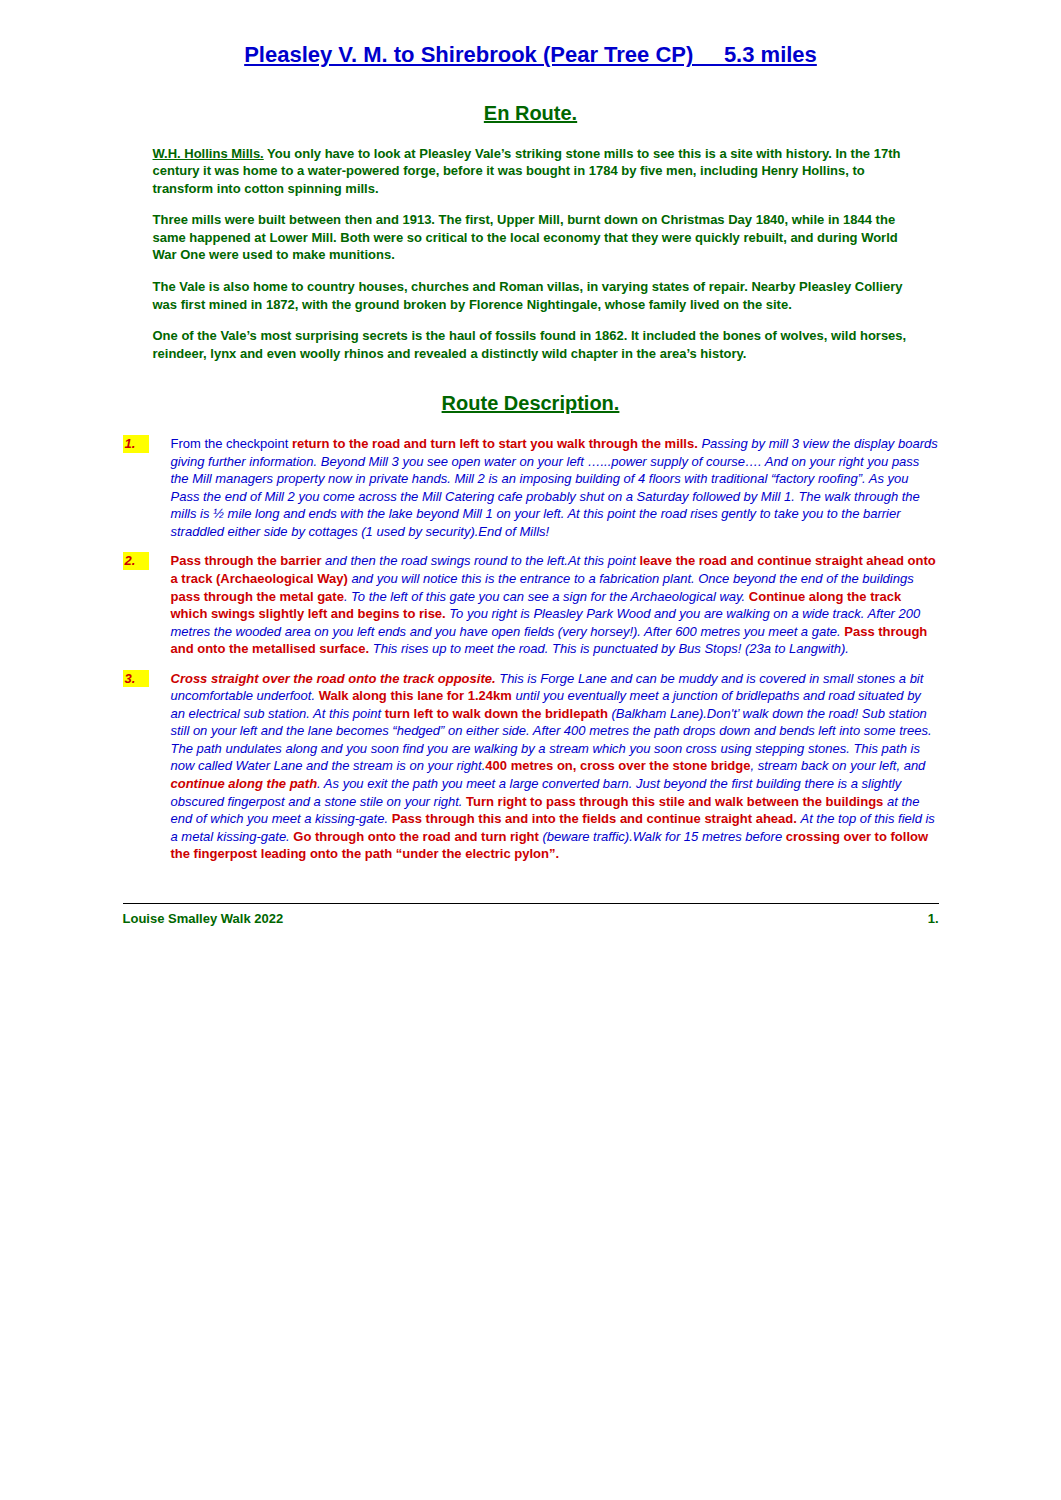Pleasley V. M. to Shirebrook (Pear Tree CP) 5.3 miles
En Route.
W.H. Hollins Mills. You only have to look at Pleasley Vale’s striking stone mills to see this is a site with history. In the 17th century it was home to a water-powered forge, before it was bought in 1784 by five men, including Henry Hollins, to transform into cotton spinning mills.
Three mills were built between then and 1913. The first, Upper Mill, burnt down on Christmas Day 1840, while in 1844 the same happened at Lower Mill. Both were so critical to the local economy that they were quickly rebuilt, and during World War One were used to make munitions.
The Vale is also home to country houses, churches and Roman villas, in varying states of repair. Nearby Pleasley Colliery was first mined in 1872, with the ground broken by Florence Nightingale, whose family lived on the site.
One of the Vale’s most surprising secrets is the haul of fossils found in 1862. It included the bones of wolves, wild horses, reindeer, lynx and even woolly rhinos and revealed a distinctly wild chapter in the area’s history.
Route Description.
From the checkpoint return to the road and turn left to start you walk through the mills. Passing by mill 3 view the display boards giving further information. Beyond Mill 3 you see open water on your left …...power supply of course…. And on your right you pass the Mill managers property now in private hands. Mill 2 is an imposing building of 4 floors with traditional “factory roofing”. As you Pass the end of Mill 2 you come across the Mill Catering cafe probably shut on a Saturday followed by Mill 1. The walk through the mills is ½ mile long and ends with the lake beyond Mill 1 on your left. At this point the road rises gently to take you to the barrier straddled either side by cottages (1 used by security).End of Mills!
Pass through the barrier and then the road swings round to the left.At this point leave the road and continue straight ahead onto a track (Archaeological Way) and you will notice this is the entrance to a fabrication plant. Once beyond the end of the buildings pass through the metal gate. To the left of this gate you can see a sign for the Archaeological way. Continue along the track which swings slightly left and begins to rise. To you right is Pleasley Park Wood and you are walking on a wide track. After 200 metres the wooded area on you left ends and you have open fields (very horsey!). After 600 metres you meet a gate. Pass through and onto the metallised surface. This rises up to meet the road. This is punctuated by Bus Stops! (23a to Langwith).
Cross straight over the road onto the track opposite. This is Forge Lane and can be muddy and is covered in small stones a bit uncomfortable underfoot. Walk along this lane for 1.24km until you eventually meet a junction of bridlepaths and road situated by an electrical sub station. At this point turn left to walk down the bridlepath (Balkham Lane).Don't’ walk down the road! Sub station still on your left and the lane becomes “hedged” on either side. After 400 metres the path drops down and bends left into some trees. The path undulates along and you soon find you are walking by a stream which you soon cross using stepping stones. This path is now called Water Lane and the stream is on your right. 400 metres on, cross over the stone bridge, stream back on your left, and continue along the path. As you exit the path you meet a large converted barn. Just beyond the first building there is a slightly obscured fingerpost and a stone stile on your right. Turn right to pass through this stile and walk between the buildings at the end of which you meet a kissing-gate. Pass through this and into the fields and continue straight ahead. At the top of this field is a metal kissing-gate. Go through onto the road and turn right (beware traffic).Walk for 15 metres before crossing over to follow the fingerpost leading onto the path “under the electric pylon”.
Louise Smalley Walk 2022 1.